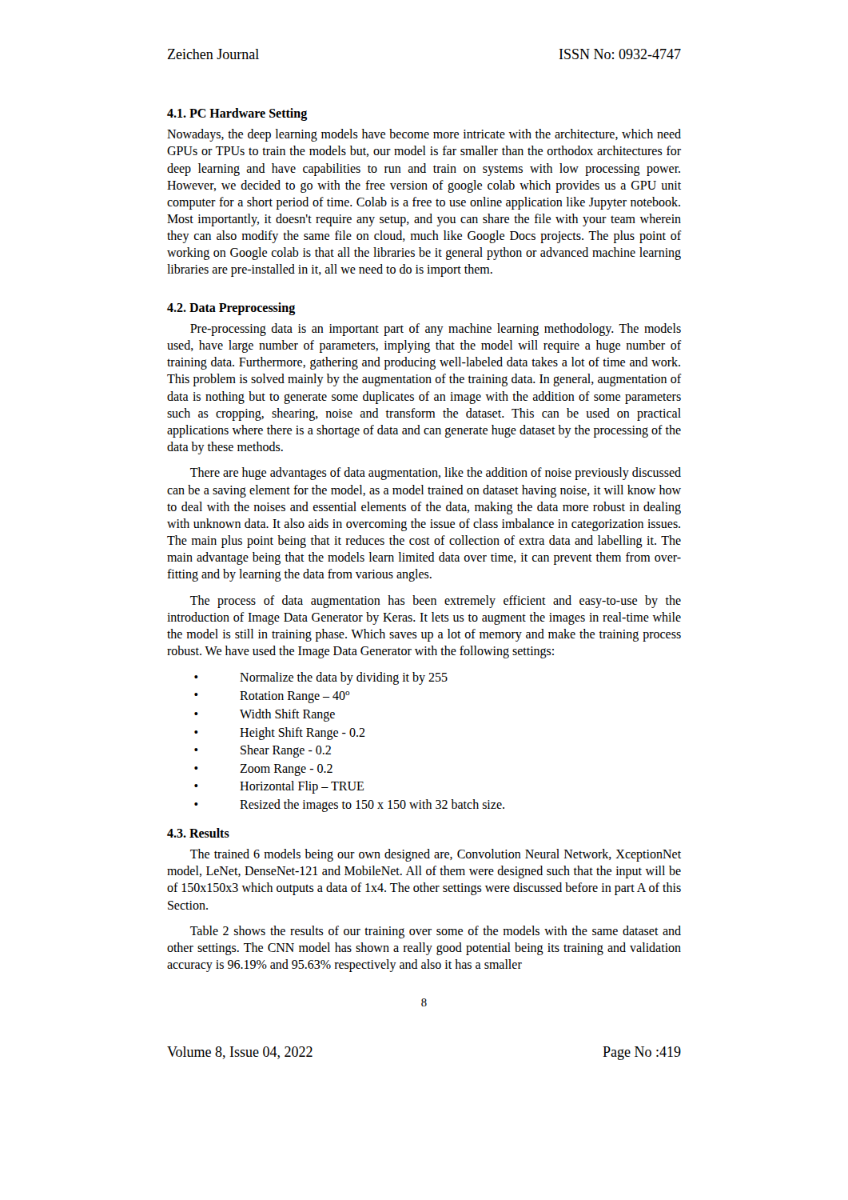Zeichen Journal
ISSN No: 0932-4747
4.1. PC Hardware Setting
Nowadays, the deep learning models have become more intricate with the architecture, which need GPUs or TPUs to train the models but, our model is far smaller than the orthodox architectures for deep learning and have capabilities to run and train on systems with low processing power. However, we decided to go with the free version of google colab which provides us a GPU unit computer for a short period of time. Colab is a free to use online application like Jupyter notebook. Most importantly, it doesn't require any setup, and you can share the file with your team wherein they can also modify the same file on cloud, much like Google Docs projects. The plus point of working on Google colab is that all the libraries be it general python or advanced machine learning libraries are pre-installed in it, all we need to do is import them.
4.2. Data Preprocessing
Pre-processing data is an important part of any machine learning methodology. The models used, have large number of parameters, implying that the model will require a huge number of training data. Furthermore, gathering and producing well-labeled data takes a lot of time and work. This problem is solved mainly by the augmentation of the training data. In general, augmentation of data is nothing but to generate some duplicates of an image with the addition of some parameters such as cropping, shearing, noise and transform the dataset. This can be used on practical applications where there is a shortage of data and can generate huge dataset by the processing of the data by these methods.
There are huge advantages of data augmentation, like the addition of noise previously discussed can be a saving element for the model, as a model trained on dataset having noise, it will know how to deal with the noises and essential elements of the data, making the data more robust in dealing with unknown data. It also aids in overcoming the issue of class imbalance in categorization issues. The main plus point being that it reduces the cost of collection of extra data and labelling it. The main advantage being that the models learn limited data over time, it can prevent them from over-fitting and by learning the data from various angles.
The process of data augmentation has been extremely efficient and easy-to-use by the introduction of Image Data Generator by Keras. It lets us to augment the images in real-time while the model is still in training phase. Which saves up a lot of memory and make the training process robust. We have used the Image Data Generator with the following settings:
Normalize the data by dividing it by 255
Rotation Range – 40o
Width Shift Range
Height Shift Range - 0.2
Shear Range - 0.2
Zoom Range - 0.2
Horizontal Flip – TRUE
Resized the images to 150 x 150 with 32 batch size.
4.3. Results
The trained 6 models being our own designed are, Convolution Neural Network, XceptionNet model, LeNet, DenseNet-121 and MobileNet. All of them were designed such that the input will be of 150x150x3 which outputs a data of 1x4. The other settings were discussed before in part A of this Section.
Table 2 shows the results of our training over some of the models with the same dataset and other settings. The CNN model has shown a really good potential being its training and validation accuracy is 96.19% and 95.63% respectively and also it has a smaller
8
Volume 8, Issue 04, 2022
Page No :419